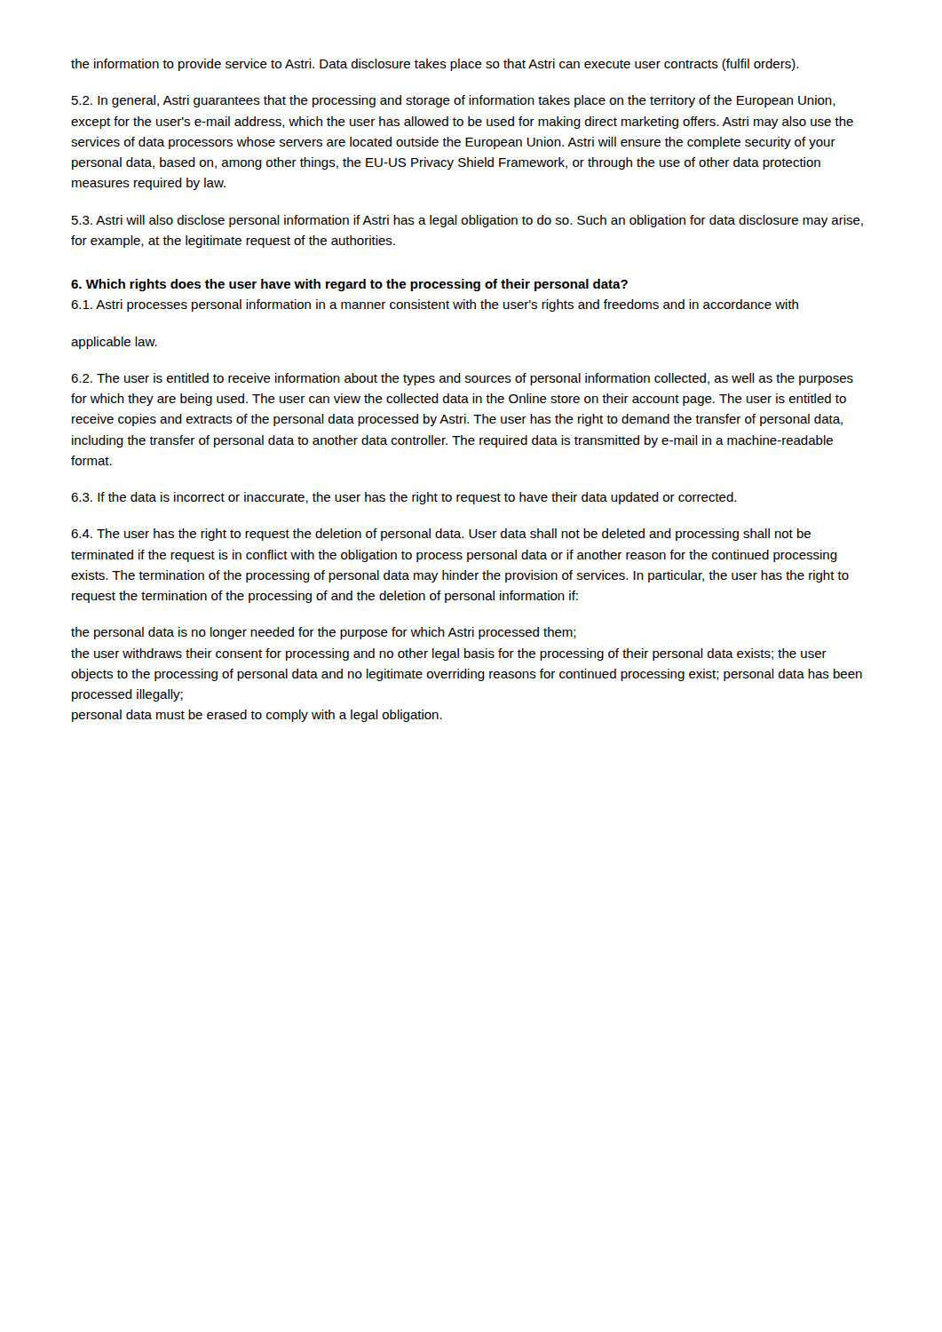the information to provide service to Astri. Data disclosure takes place so that Astri can execute user contracts (fulfil orders).
5.2. In general, Astri guarantees that the processing and storage of information takes place on the territory of the European Union, except for the user's e-mail address, which the user has allowed to be used for making direct marketing offers. Astri may also use the services of data processors whose servers are located outside the European Union. Astri will ensure the complete security of your personal data, based on, among other things, the EU-US Privacy Shield Framework, or through the use of other data protection measures required by law.
5.3. Astri will also disclose personal information if Astri has a legal obligation to do so. Such an obligation for data disclosure may arise, for example, at the legitimate request of the authorities.
6. Which rights does the user have with regard to the processing of their personal data?
6.1. Astri processes personal information in a manner consistent with the user's rights and freedoms and in accordance with
applicable law.
6.2. The user is entitled to receive information about the types and sources of personal information collected, as well as the purposes for which they are being used. The user can view the collected data in the Online store on their account page. The user is entitled to receive copies and extracts of the personal data processed by Astri. The user has the right to demand the transfer of personal data, including the transfer of personal data to another data controller. The required data is transmitted by e-mail in a machine-readable format.
6.3. If the data is incorrect or inaccurate, the user has the right to request to have their data updated or corrected.
6.4. The user has the right to request the deletion of personal data. User data shall not be deleted and processing shall not be terminated if the request is in conflict with the obligation to process personal data or if another reason for the continued processing exists. The termination of the processing of personal data may hinder the provision of services. In particular, the user has the right to request the termination of the processing of and the deletion of personal information if:
the personal data is no longer needed for the purpose for which Astri processed them;
the user withdraws their consent for processing and no other legal basis for the processing of their personal data exists; the user objects to the processing of personal data and no legitimate overriding reasons for continued processing exist; personal data has been processed illegally;
personal data must be erased to comply with a legal obligation.